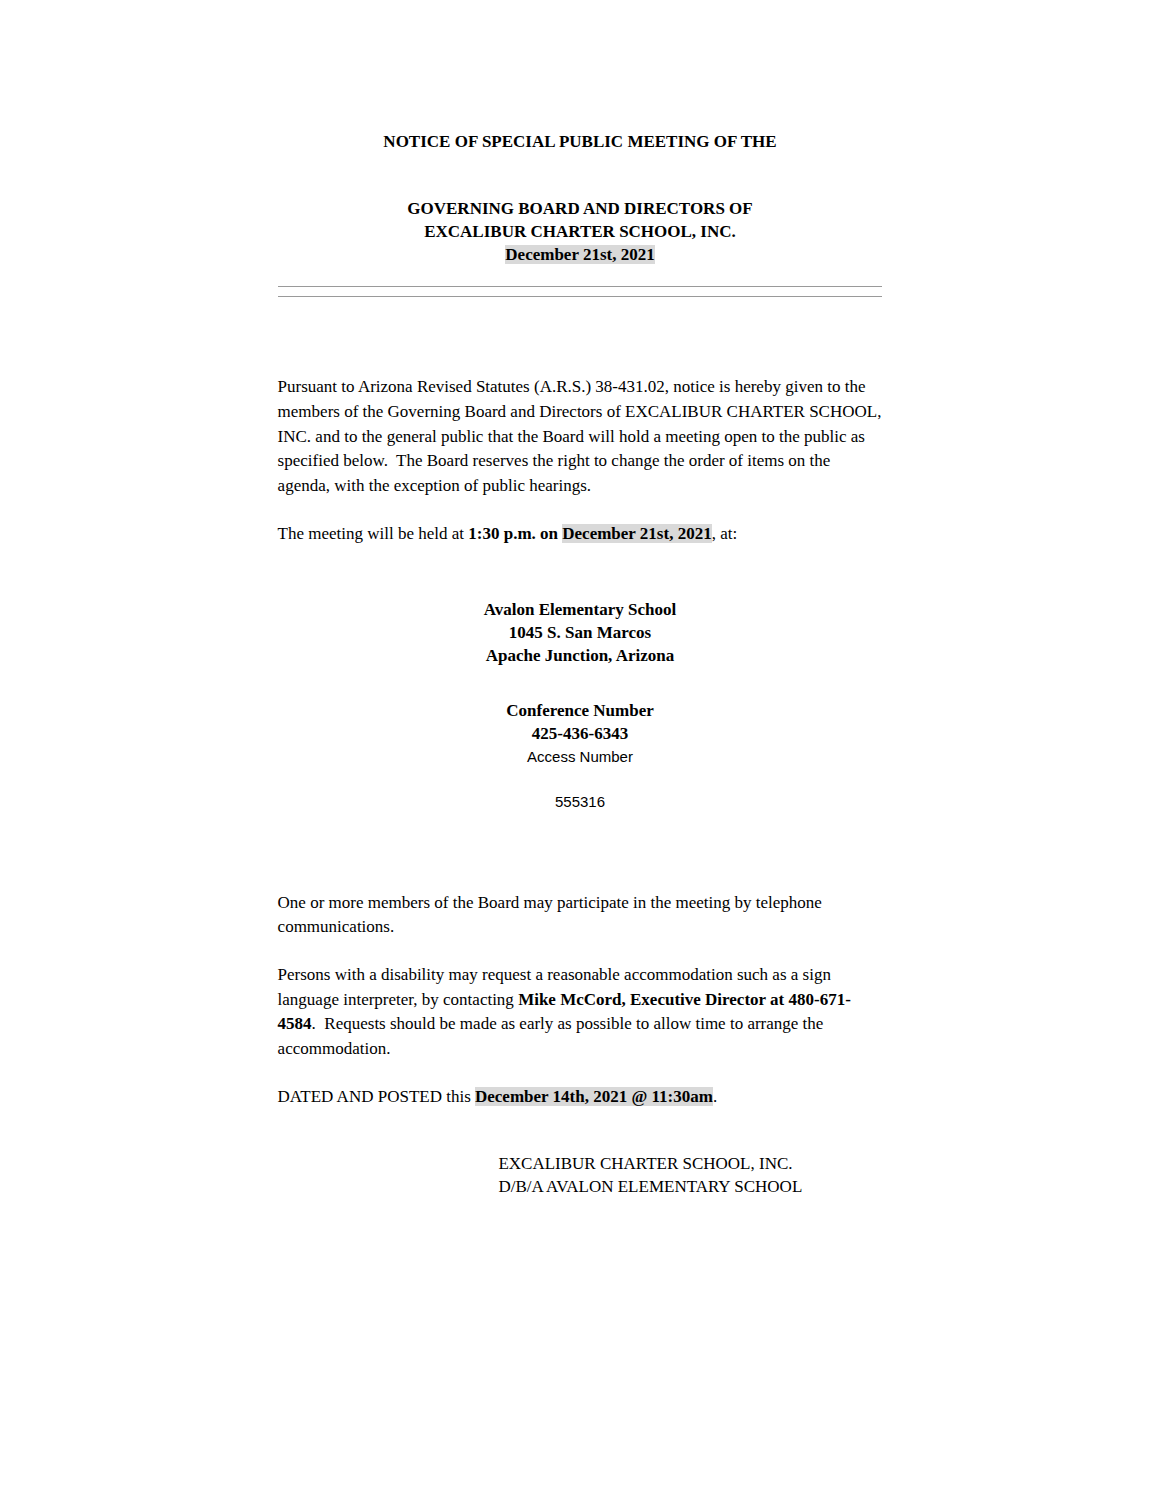NOTICE OF SPECIAL PUBLIC MEETING OF THE
GOVERNING BOARD AND DIRECTORS OF
EXCALIBUR CHARTER SCHOOL, INC.
December 21st, 2021
Pursuant to Arizona Revised Statutes (A.R.S.) 38-431.02, notice is hereby given to the members of the Governing Board and Directors of EXCALIBUR CHARTER SCHOOL, INC. and to the general public that the Board will hold a meeting open to the public as specified below. The Board reserves the right to change the order of items on the agenda, with the exception of public hearings.
The meeting will be held at 1:30 p.m. on December 21st, 2021, at:
Avalon Elementary School
1045 S. San Marcos
Apache Junction, Arizona
Conference Number
425-436-6343
Access Number
555316
One or more members of the Board may participate in the meeting by telephone communications.
Persons with a disability may request a reasonable accommodation such as a sign language interpreter, by contacting Mike McCord, Executive Director at 480-671-4584. Requests should be made as early as possible to allow time to arrange the accommodation.
DATED AND POSTED this December 14th, 2021 @ 11:30am.
EXCALIBUR CHARTER SCHOOL, INC.
D/B/A AVALON ELEMENTARY SCHOOL